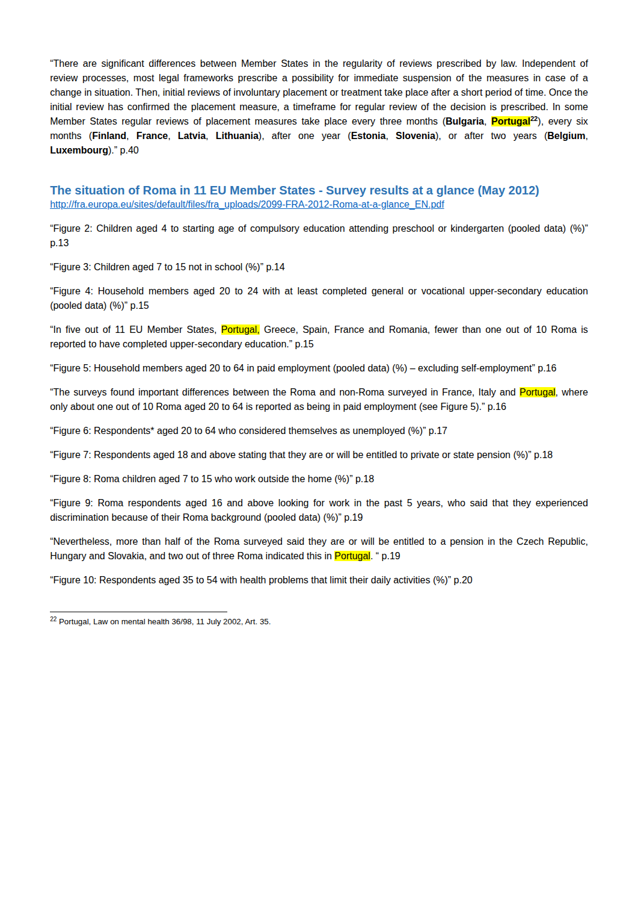“There are significant differences between Member States in the regularity of reviews prescribed by law. Independent of review processes, most legal frameworks prescribe a possibility for immediate suspension of the measures in case of a change in situation. Then, initial reviews of involuntary placement or treatment take place after a short period of time. Once the initial review has confirmed the placement measure, a timeframe for regular review of the decision is prescribed. In some Member States regular reviews of placement measures take place every three months (Bulgaria, Portugal22), every six months (Finland, France, Latvia, Lithuania), after one year (Estonia, Slovenia), or after two years (Belgium, Luxembourg).” p.40
The situation of Roma in 11 EU Member States - Survey results at a glance (May 2012)
http://fra.europa.eu/sites/default/files/fra_uploads/2099-FRA-2012-Roma-at-a-glance_EN.pdf
“Figure 2: Children aged 4 to starting age of compulsory education attending preschool or kindergarten (pooled data) (%)” p.13
“Figure 3: Children aged 7 to 15 not in school (%)” p.14
“Figure 4: Household members aged 20 to 24 with at least completed general or vocational upper-secondary education (pooled data) (%)” p.15
“In five out of 11 EU Member States, Portugal, Greece, Spain, France and Romania, fewer than one out of 10 Roma is reported to have completed upper-secondary education.” p.15
“Figure 5: Household members aged 20 to 64 in paid employment (pooled data) (%) – excluding self-employment” p.16
“The surveys found important differences between the Roma and non-Roma surveyed in France, Italy and Portugal, where only about one out of 10 Roma aged 20 to 64 is reported as being in paid employment (see Figure 5).” p.16
“Figure 6: Respondents* aged 20 to 64 who considered themselves as unemployed (%)” p.17
“Figure 7: Respondents aged 18 and above stating that they are or will be entitled to private or state pension (%)” p.18
“Figure 8: Roma children aged 7 to 15 who work outside the home (%)” p.18
“Figure 9: Roma respondents aged 16 and above looking for work in the past 5 years, who said that they experienced discrimination because of their Roma background (pooled data) (%)” p.19
“Nevertheless, more than half of the Roma surveyed said they are or will be entitled to a pension in the Czech Republic, Hungary and Slovakia, and two out of three Roma indicated this in Portugal. “ p.19
“Figure 10: Respondents aged 35 to 54 with health problems that limit their daily activities (%)” p.20
22 Portugal, Law on mental health 36/98, 11 July 2002, Art. 35.